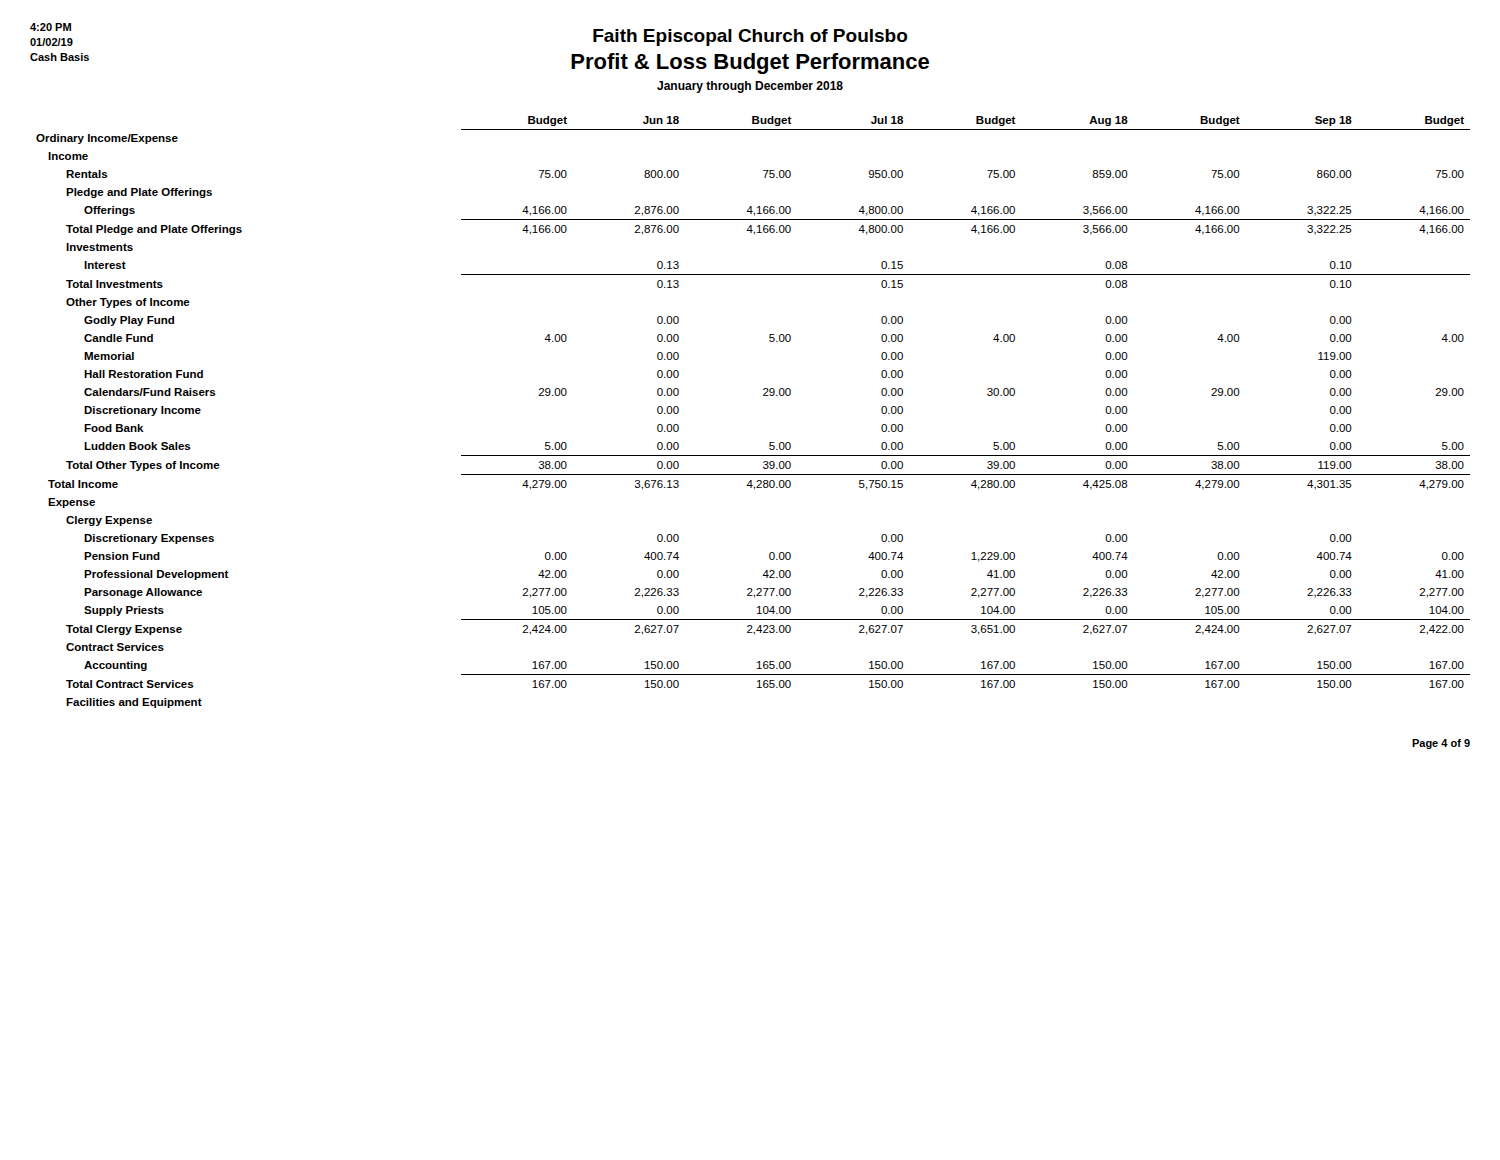4:20 PM
01/02/19
Cash Basis
Faith Episcopal Church of Poulsbo
Profit & Loss Budget Performance
January through December 2018
| | Budget | Jun 18 | Budget | Jul 18 | Budget | Aug 18 | Budget | Sep 18 | Budget |
| --- | --- | --- | --- | --- | --- | --- | --- | --- | --- |
| Ordinary Income/Expense | | | | | | | | | |
| Income | | | | | | | | | |
| Rentals | 75.00 | 800.00 | 75.00 | 950.00 | 75.00 | 859.00 | 75.00 | 860.00 | 75.00 |
| Pledge and Plate Offerings | | | | | | | | | |
| Offerings | 4,166.00 | 2,876.00 | 4,166.00 | 4,800.00 | 4,166.00 | 3,566.00 | 4,166.00 | 3,322.25 | 4,166.00 |
| Total Pledge and Plate Offerings | 4,166.00 | 2,876.00 | 4,166.00 | 4,800.00 | 4,166.00 | 3,566.00 | 4,166.00 | 3,322.25 | 4,166.00 |
| Investments | | | | | | | | | |
| Interest | | 0.13 | | 0.15 | | 0.08 | | 0.10 | |
| Total Investments | | 0.13 | | 0.15 | | 0.08 | | 0.10 | |
| Other Types of Income | | | | | | | | | |
| Godly Play Fund | | 0.00 | | 0.00 | | 0.00 | | 0.00 | |
| Candle Fund | 4.00 | 0.00 | 5.00 | 0.00 | 4.00 | 0.00 | 4.00 | 0.00 | 4.00 |
| Memorial | | 0.00 | | 0.00 | | 0.00 | | 119.00 | |
| Hall Restoration Fund | | 0.00 | | 0.00 | | 0.00 | | 0.00 | |
| Calendars/Fund Raisers | 29.00 | 0.00 | 29.00 | 0.00 | 30.00 | 0.00 | 29.00 | 0.00 | 29.00 |
| Discretionary Income | | 0.00 | | 0.00 | | 0.00 | | 0.00 | |
| Food Bank | | 0.00 | | 0.00 | | 0.00 | | 0.00 | |
| Ludden Book Sales | 5.00 | 0.00 | 5.00 | 0.00 | 5.00 | 0.00 | 5.00 | 0.00 | 5.00 |
| Total Other Types of Income | 38.00 | 0.00 | 39.00 | 0.00 | 39.00 | 0.00 | 38.00 | 119.00 | 38.00 |
| Total Income | 4,279.00 | 3,676.13 | 4,280.00 | 5,750.15 | 4,280.00 | 4,425.08 | 4,279.00 | 4,301.35 | 4,279.00 |
| Expense | | | | | | | | | |
| Clergy Expense | | | | | | | | | |
| Discretionary Expenses | | 0.00 | | 0.00 | | 0.00 | | 0.00 | |
| Pension Fund | 0.00 | 400.74 | 0.00 | 400.74 | 1,229.00 | 400.74 | 0.00 | 400.74 | 0.00 |
| Professional Development | 42.00 | 0.00 | 42.00 | 0.00 | 41.00 | 0.00 | 42.00 | 0.00 | 41.00 |
| Parsonage Allowance | 2,277.00 | 2,226.33 | 2,277.00 | 2,226.33 | 2,277.00 | 2,226.33 | 2,277.00 | 2,226.33 | 2,277.00 |
| Supply Priests | 105.00 | 0.00 | 104.00 | 0.00 | 104.00 | 0.00 | 105.00 | 0.00 | 104.00 |
| Total Clergy Expense | 2,424.00 | 2,627.07 | 2,423.00 | 2,627.07 | 3,651.00 | 2,627.07 | 2,424.00 | 2,627.07 | 2,422.00 |
| Contract Services | | | | | | | | | |
| Accounting | 167.00 | 150.00 | 165.00 | 150.00 | 167.00 | 150.00 | 167.00 | 150.00 | 167.00 |
| Total Contract Services | 167.00 | 150.00 | 165.00 | 150.00 | 167.00 | 150.00 | 167.00 | 150.00 | 167.00 |
| Facilities and Equipment | | | | | | | | | |
Page 4 of 9